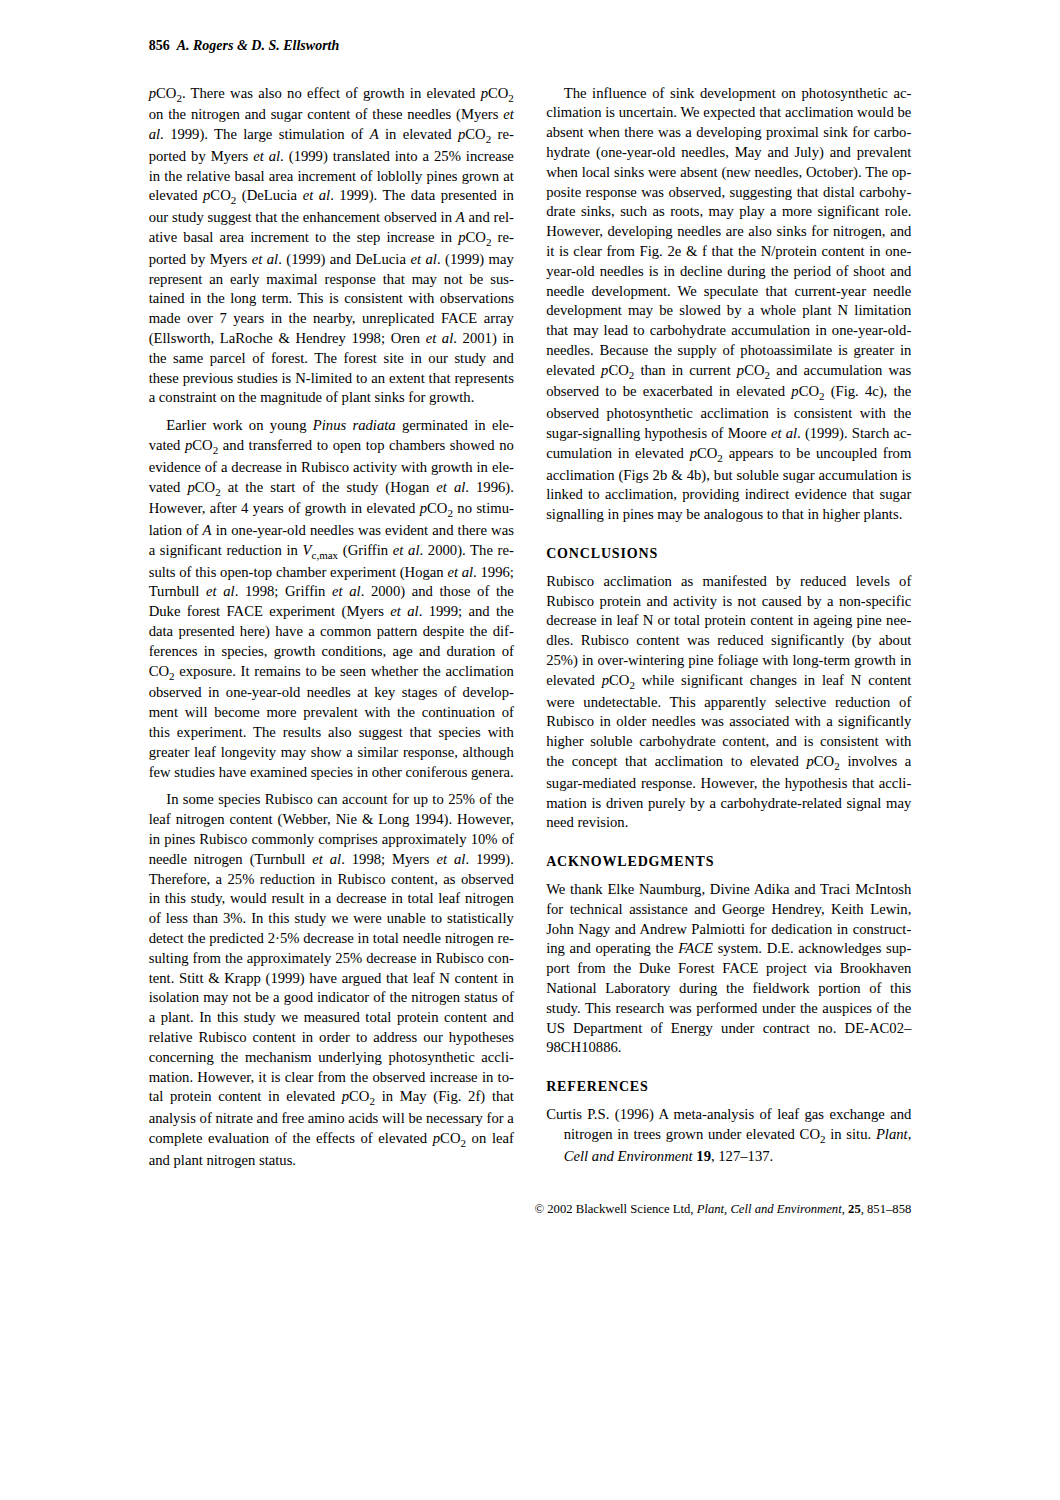856 A. Rogers & D. S. Ellsworth
p CO2. There was also no effect of growth in elevated p CO2 on the nitrogen and sugar content of these needles (Myers et al. 1999). The large stimulation of A in elevated p CO2 reported by Myers et al. (1999) translated into a 25% increase in the relative basal area increment of loblolly pines grown at elevated p CO2 (DeLucia et al. 1999). The data presented in our study suggest that the enhancement observed in A and relative basal area increment to the step increase in p CO2 reported by Myers et al. (1999) and DeLucia et al. (1999) may represent an early maximal response that may not be sustained in the long term. This is consistent with observations made over 7 years in the nearby, unreplicated FACE array (Ellsworth, LaRoche & Hendrey 1998; Oren et al. 2001) in the same parcel of forest. The forest site in our study and these previous studies is N-limited to an extent that represents a constraint on the magnitude of plant sinks for growth.
Earlier work on young Pinus radiata germinated in elevated p CO2 and transferred to open top chambers showed no evidence of a decrease in Rubisco activity with growth in elevated p CO2 at the start of the study (Hogan et al. 1996). However, after 4 years of growth in elevated p CO2 no stimulation of A in one-year-old needles was evident and there was a significant reduction in Vc,max (Griffin et al. 2000). The results of this open-top chamber experiment (Hogan et al. 1996; Turnbull et al. 1998; Griffin et al. 2000) and those of the Duke forest FACE experiment (Myers et al. 1999; and the data presented here) have a common pattern despite the differences in species, growth conditions, age and duration of CO2 exposure. It remains to be seen whether the acclimation observed in one-year-old needles at key stages of development will become more prevalent with the continuation of this experiment. The results also suggest that species with greater leaf longevity may show a similar response, although few studies have examined species in other coniferous genera.
In some species Rubisco can account for up to 25% of the leaf nitrogen content (Webber, Nie & Long 1994). However, in pines Rubisco commonly comprises approximately 10% of needle nitrogen (Turnbull et al. 1998; Myers et al. 1999). Therefore, a 25% reduction in Rubisco content, as observed in this study, would result in a decrease in total leaf nitrogen of less than 3%. In this study we were unable to statistically detect the predicted 2·5% decrease in total needle nitrogen resulting from the approximately 25% decrease in Rubisco content. Stitt & Krapp (1999) have argued that leaf N content in isolation may not be a good indicator of the nitrogen status of a plant. In this study we measured total protein content and relative Rubisco content in order to address our hypotheses concerning the mechanism underlying photosynthetic acclimation. However, it is clear from the observed increase in total protein content in elevated p CO2 in May (Fig. 2f) that analysis of nitrate and free amino acids will be necessary for a complete evaluation of the effects of elevated p CO2 on leaf and plant nitrogen status.
The influence of sink development on photosynthetic acclimation is uncertain. We expected that acclimation would be absent when there was a developing proximal sink for carbohydrate (one-year-old needles, May and July) and prevalent when local sinks were absent (new needles, October). The opposite response was observed, suggesting that distal carbohydrate sinks, such as roots, may play a more significant role. However, developing needles are also sinks for nitrogen, and it is clear from Fig. 2e & f that the N/protein content in one-year-old needles is in decline during the period of shoot and needle development. We speculate that current-year needle development may be slowed by a whole plant N limitation that may lead to carbohydrate accumulation in one-year-old-needles. Because the supply of photoassimilate is greater in elevated p CO2 than in current p CO2 and accumulation was observed to be exacerbated in elevated p CO2 (Fig. 4c), the observed photosynthetic acclimation is consistent with the sugar-signalling hypothesis of Moore et al. (1999). Starch accumulation in elevated p CO2 appears to be uncoupled from acclimation (Figs 2b & 4b), but soluble sugar accumulation is linked to acclimation, providing indirect evidence that sugar signalling in pines may be analogous to that in higher plants.
Conclusions
Rubisco acclimation as manifested by reduced levels of Rubisco protein and activity is not caused by a non-specific decrease in leaf N or total protein content in ageing pine needles. Rubisco content was reduced significantly (by about 25%) in over-wintering pine foliage with long-term growth in elevated p CO2 while significant changes in leaf N content were undetectable. This apparently selective reduction of Rubisco in older needles was associated with a significantly higher soluble carbohydrate content, and is consistent with the concept that acclimation to elevated p CO2 involves a sugar-mediated response. However, the hypothesis that acclimation is driven purely by a carbohydrate-related signal may need revision.
Acknowledgments
We thank Elke Naumburg, Divine Adika and Traci McIntosh for technical assistance and George Hendrey, Keith Lewin, John Nagy and Andrew Palmiotti for dedication in constructing and operating the FACE system. D.E. acknowledges support from the Duke Forest FACE project via Brookhaven National Laboratory during the fieldwork portion of this study. This research was performed under the auspices of the US Department of Energy under contract no. DE-AC02–98CH10886.
References
Curtis P.S. (1996) A meta-analysis of leaf gas exchange and nitrogen in trees grown under elevated CO2 in situ. Plant, Cell and Environment 19, 127–137.
© 2002 Blackwell Science Ltd, Plant, Cell and Environment, 25, 851–858